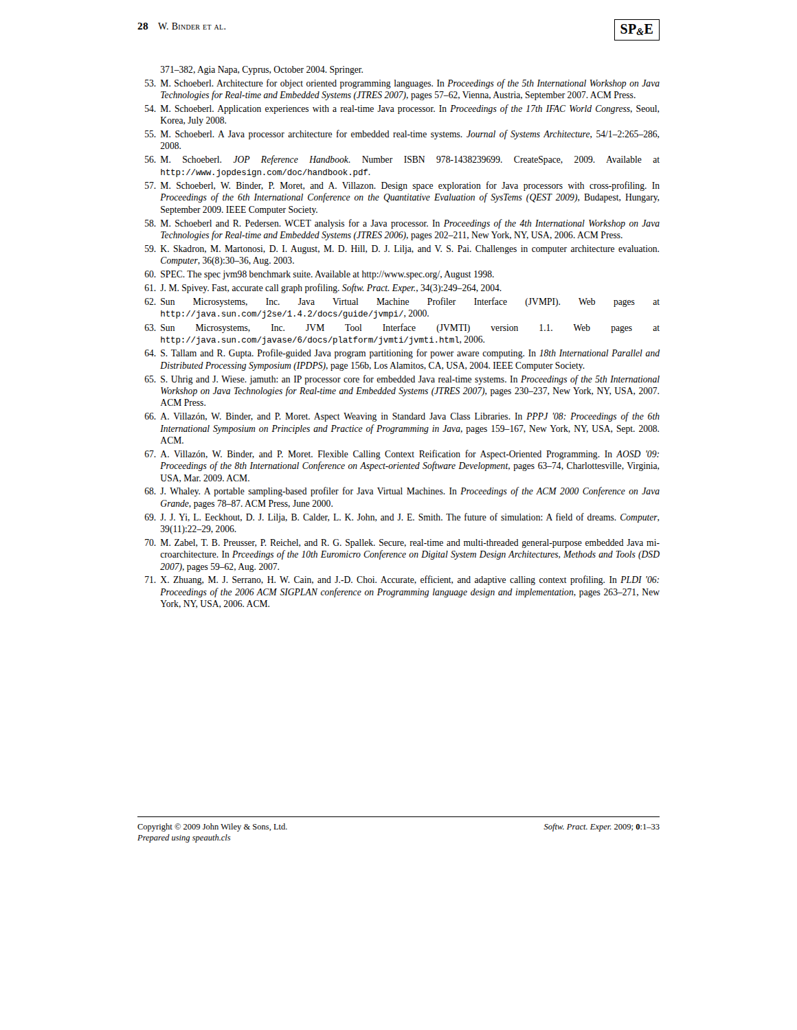28 W. Binder et al.
SP&E
371–382, Agia Napa, Cyprus, October 2004. Springer.
53. M. Schoeberl. Architecture for object oriented programming languages. In Proceedings of the 5th International Workshop on Java Technologies for Real-time and Embedded Systems (JTRES 2007), pages 57–62, Vienna, Austria, September 2007. ACM Press.
54. M. Schoeberl. Application experiences with a real-time Java processor. In Proceedings of the 17th IFAC World Congress, Seoul, Korea, July 2008.
55. M. Schoeberl. A Java processor architecture for embedded real-time systems. Journal of Systems Architecture, 54/1–2:265–286, 2008.
56. M. Schoeberl. JOP Reference Handbook. Number ISBN 978-1438239699. CreateSpace, 2009. Available at http://www.jopdesign.com/doc/handbook.pdf.
57. M. Schoeberl, W. Binder, P. Moret, and A. Villazon. Design space exploration for Java processors with cross-profiling. In Proceedings of the 6th International Conference on the Quantitative Evaluation of SysTems (QEST 2009), Budapest, Hungary, September 2009. IEEE Computer Society.
58. M. Schoeberl and R. Pedersen. WCET analysis for a Java processor. In Proceedings of the 4th International Workshop on Java Technologies for Real-time and Embedded Systems (JTRES 2006), pages 202–211, New York, NY, USA, 2006. ACM Press.
59. K. Skadron, M. Martonosi, D. I. August, M. D. Hill, D. J. Lilja, and V. S. Pai. Challenges in computer architecture evaluation. Computer, 36(8):30–36, Aug. 2003.
60. SPEC. The spec jvm98 benchmark suite. Available at http://www.spec.org/, August 1998.
61. J. M. Spivey. Fast, accurate call graph profiling. Softw. Pract. Exper., 34(3):249–264, 2004.
62. Sun Microsystems, Inc. Java Virtual Machine Profiler Interface (JVMPI). Web pages at http://java.sun.com/j2se/1.4.2/docs/guide/jvmpi/, 2000.
63. Sun Microsystems, Inc. JVM Tool Interface (JVMTI) version 1.1. Web pages at http://java.sun.com/javase/6/docs/platform/jvmti/jvmti.html, 2006.
64. S. Tallam and R. Gupta. Profile-guided Java program partitioning for power aware computing. In 18th International Parallel and Distributed Processing Symposium (IPDPS), page 156b, Los Alamitos, CA, USA, 2004. IEEE Computer Society.
65. S. Uhrig and J. Wiese. jamuth: an IP processor core for embedded Java real-time systems. In Proceedings of the 5th International Workshop on Java Technologies for Real-time and Embedded Systems (JTRES 2007), pages 230–237, New York, NY, USA, 2007. ACM Press.
66. A. Villazón, W. Binder, and P. Moret. Aspect Weaving in Standard Java Class Libraries. In PPPJ '08: Proceedings of the 6th International Symposium on Principles and Practice of Programming in Java, pages 159–167, New York, NY, USA, Sept. 2008. ACM.
67. A. Villazón, W. Binder, and P. Moret. Flexible Calling Context Reification for Aspect-Oriented Programming. In AOSD '09: Proceedings of the 8th International Conference on Aspect-oriented Software Development, pages 63–74, Charlottesville, Virginia, USA, Mar. 2009. ACM.
68. J. Whaley. A portable sampling-based profiler for Java Virtual Machines. In Proceedings of the ACM 2000 Conference on Java Grande, pages 78–87. ACM Press, June 2000.
69. J. J. Yi, L. Eeckhout, D. J. Lilja, B. Calder, L. K. John, and J. E. Smith. The future of simulation: A field of dreams. Computer, 39(11):22–29, 2006.
70. M. Zabel, T. B. Preusser, P. Reichel, and R. G. Spallek. Secure, real-time and multi-threaded general-purpose embedded Java microarchitecture. In Prceedings of the 10th Euromicro Conference on Digital System Design Architectures, Methods and Tools (DSD 2007), pages 59–62, Aug. 2007.
71. X. Zhuang, M. J. Serrano, H. W. Cain, and J.-D. Choi. Accurate, efficient, and adaptive calling context profiling. In PLDI '06: Proceedings of the 2006 ACM SIGPLAN conference on Programming language design and implementation, pages 263–271, New York, NY, USA, 2006. ACM.
Copyright © 2009 John Wiley & Sons, Ltd.
Prepared using speauth.cls
Softw. Pract. Exper. 2009; 0:1–33